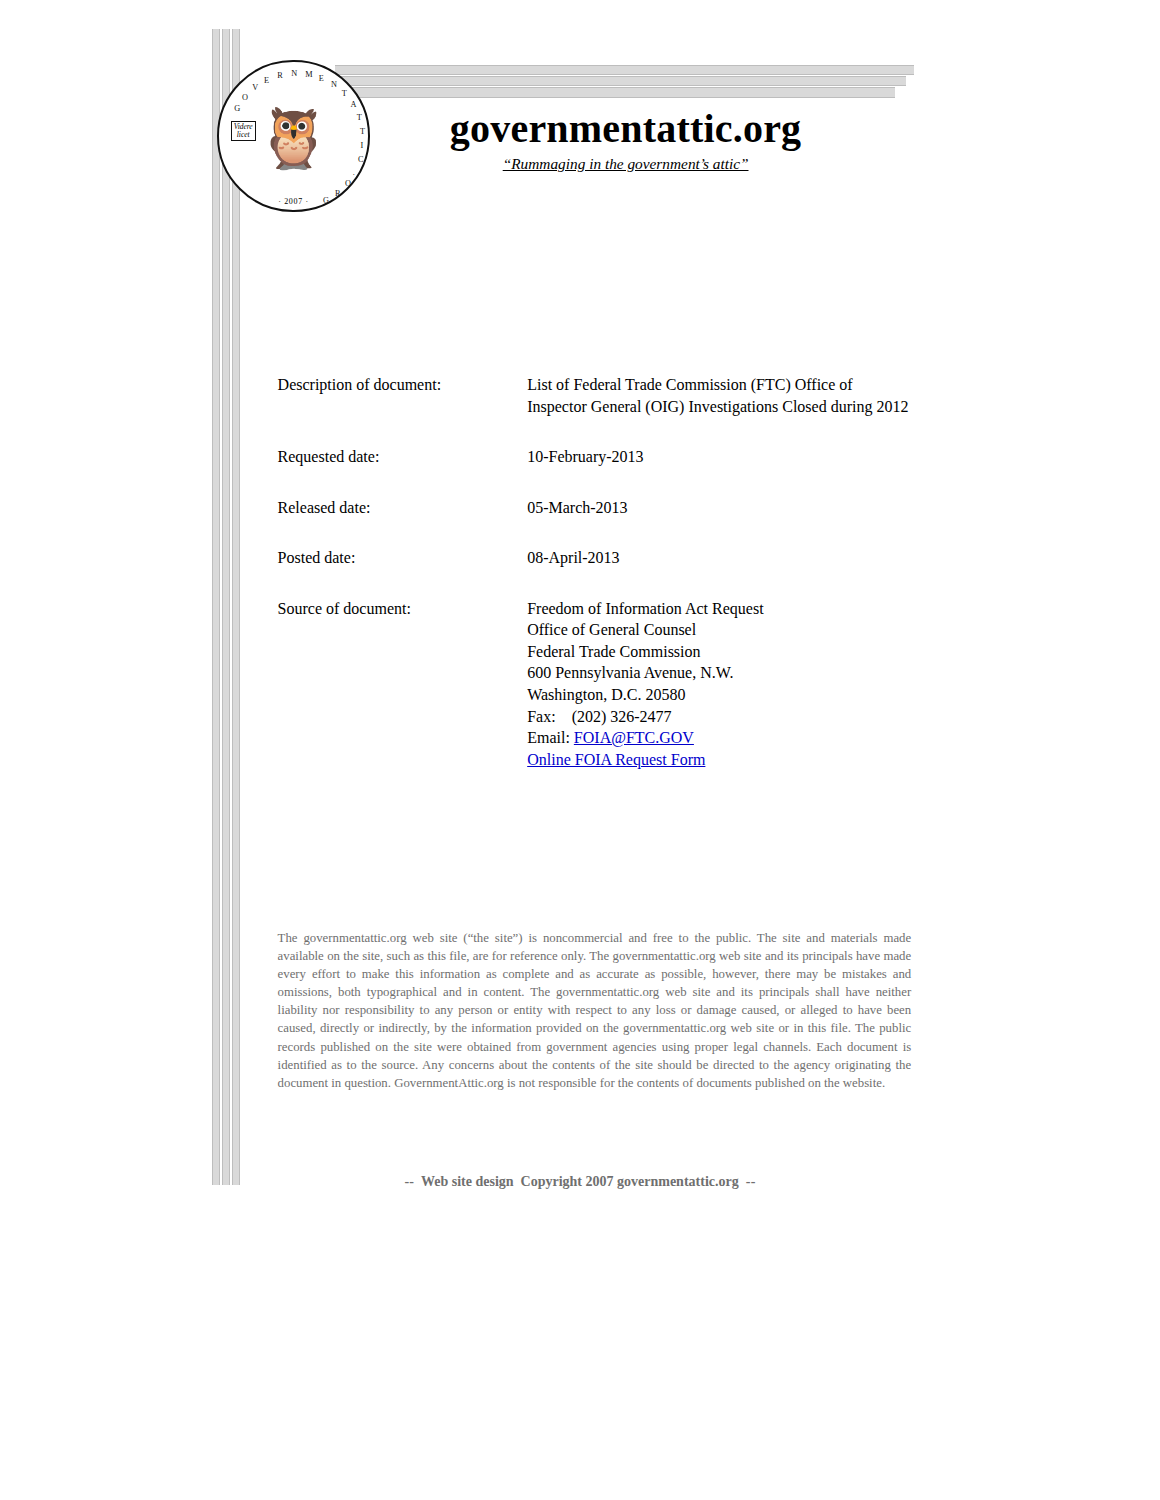G O V E R N M E N T A T T I C . O R G
🦉
Videre
licet
· 2007 ·
governmentattic.org
“Rummaging in the government’s attic”
| Description of document: | List of Federal Trade Commission (FTC) Office of Inspector General (OIG) Investigations Closed during 2012 |
| Requested date: | 10-February-2013 |
| Released date: | 05-March-2013 |
| Posted date: | 08-April-2013 |
| Source of document: | Freedom of Information Act Request Office of General Counsel Federal Trade Commission 600 Pennsylvania Avenue, N.W. Washington, D.C. 20580 Fax: (202) 326-2477 Email: FOIA@FTC.GOV Online FOIA Request Form |
The governmentattic.org web site (“the site”) is noncommercial and free to the public. The site and materials made available on the site, such as this file, are for reference only. The governmentattic.org web site and its principals have made every effort to make this information as complete and as accurate as possible, however, there may be mistakes and omissions, both typographical and in content. The governmentattic.org web site and its principals shall have neither liability nor responsibility to any person or entity with respect to any loss or damage caused, or alleged to have been caused, directly or indirectly, by the information provided on the governmentattic.org web site or in this file. The public records published on the site were obtained from government agencies using proper legal channels. Each document is identified as to the source. Any concerns about the contents of the site should be directed to the agency originating the document in question. GovernmentAttic.org is not responsible for the contents of documents published on the website.
-- Web site design Copyright 2007 governmentattic.org --